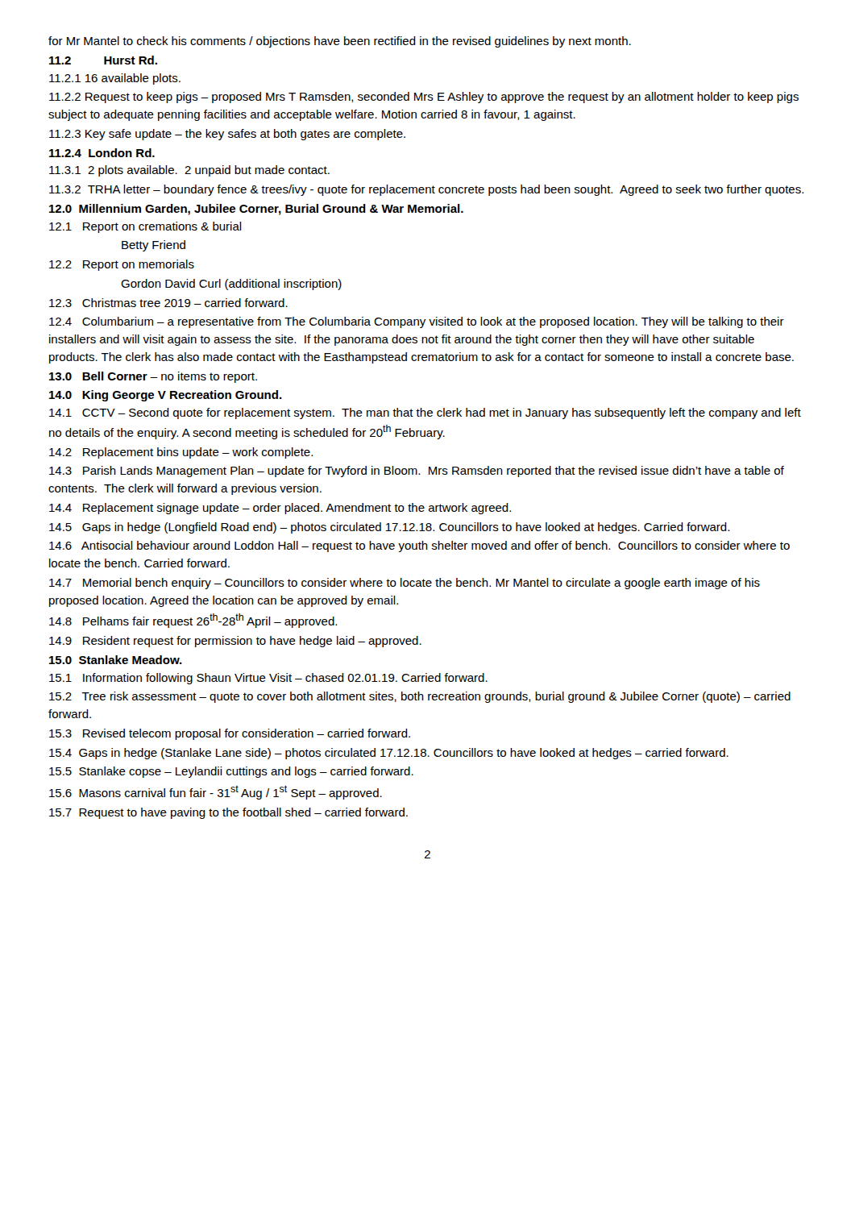for Mr Mantel to check his comments / objections have been rectified in the revised guidelines by next month.
11.2 Hurst Rd.
11.2.1 16 available plots.
11.2.2 Request to keep pigs – proposed Mrs T Ramsden, seconded Mrs E Ashley to approve the request by an allotment holder to keep pigs subject to adequate penning facilities and acceptable welfare. Motion carried 8 in favour, 1 against.
11.2.3 Key safe update – the key safes at both gates are complete.
11.2.4 London Rd.
11.3.1 2 plots available. 2 unpaid but made contact.
11.3.2 TRHA letter – boundary fence & trees/ivy - quote for replacement concrete posts had been sought. Agreed to seek two further quotes.
12.0 Millennium Garden, Jubilee Corner, Burial Ground & War Memorial.
12.1 Report on cremations & burial
Betty Friend
12.2 Report on memorials
Gordon David Curl (additional inscription)
12.3 Christmas tree 2019 – carried forward.
12.4 Columbarium – a representative from The Columbaria Company visited to look at the proposed location. They will be talking to their installers and will visit again to assess the site. If the panorama does not fit around the tight corner then they will have other suitable products. The clerk has also made contact with the Easthampstead crematorium to ask for a contact for someone to install a concrete base.
13.0 Bell Corner – no items to report.
14.0 King George V Recreation Ground.
14.1 CCTV – Second quote for replacement system. The man that the clerk had met in January has subsequently left the company and left no details of the enquiry. A second meeting is scheduled for 20th February.
14.2 Replacement bins update – work complete.
14.3 Parish Lands Management Plan – update for Twyford in Bloom. Mrs Ramsden reported that the revised issue didn’t have a table of contents. The clerk will forward a previous version.
14.4 Replacement signage update – order placed. Amendment to the artwork agreed.
14.5 Gaps in hedge (Longfield Road end) – photos circulated 17.12.18. Councillors to have looked at hedges. Carried forward.
14.6 Antisocial behaviour around Loddon Hall – request to have youth shelter moved and offer of bench. Councillors to consider where to locate the bench. Carried forward.
14.7 Memorial bench enquiry – Councillors to consider where to locate the bench. Mr Mantel to circulate a google earth image of his proposed location. Agreed the location can be approved by email.
14.8 Pelhams fair request 26th-28th April – approved.
14.9 Resident request for permission to have hedge laid – approved.
15.0 Stanlake Meadow.
15.1 Information following Shaun Virtue Visit – chased 02.01.19. Carried forward.
15.2 Tree risk assessment – quote to cover both allotment sites, both recreation grounds, burial ground & Jubilee Corner (quote) – carried forward.
15.3 Revised telecom proposal for consideration – carried forward.
15.4 Gaps in hedge (Stanlake Lane side) – photos circulated 17.12.18. Councillors to have looked at hedges – carried forward.
15.5 Stanlake copse – Leylandii cuttings and logs – carried forward.
15.6 Masons carnival fun fair - 31st Aug / 1st Sept – approved.
15.7 Request to have paving to the football shed – carried forward.
2